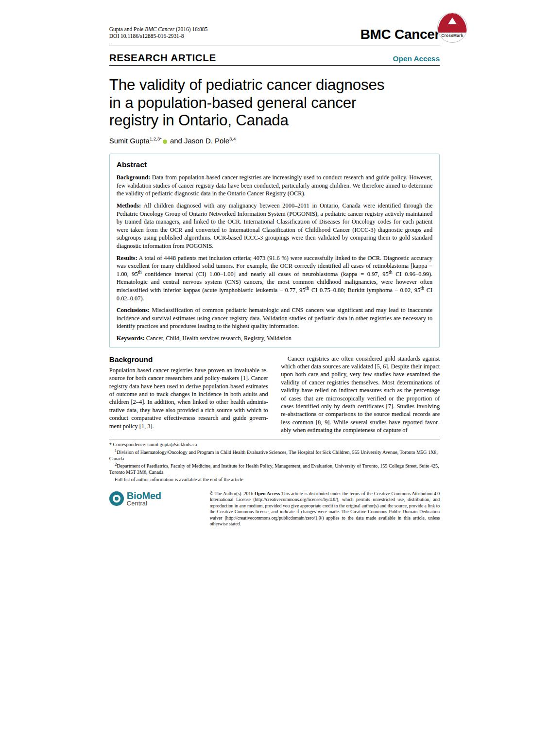Gupta and Pole BMC Cancer (2016) 16:885
DOI 10.1186/s12885-016-2931-8
BMC Cancer
RESEARCH ARTICLE
Open Access
CrossMark
The validity of pediatric cancer diagnoses in a population-based general cancer registry in Ontario, Canada
Sumit Gupta1,2,3* and Jason D. Pole3,4
Abstract
Background: Data from population-based cancer registries are increasingly used to conduct research and guide policy. However, few validation studies of cancer registry data have been conducted, particularly among children. We therefore aimed to determine the validity of pediatric diagnostic data in the Ontario Cancer Registry (OCR).
Methods: All children diagnosed with any malignancy between 2000–2011 in Ontario, Canada were identified through the Pediatric Oncology Group of Ontario Networked Information System (POGONIS), a pediatric cancer registry actively maintained by trained data managers, and linked to the OCR. International Classification of Diseases for Oncology codes for each patient were taken from the OCR and converted to International Classification of Childhood Cancer (ICCC-3) diagnostic groups and subgroups using published algorithms. OCR-based ICCC-3 groupings were then validated by comparing them to gold standard diagnostic information from POGONIS.
Results: A total of 4448 patients met inclusion criteria; 4073 (91.6 %) were successfully linked to the OCR. Diagnostic accuracy was excellent for many childhood solid tumors. For example, the OCR correctly identified all cases of retinoblastoma [kappa = 1.00, 95th confidence interval (CI) 1.00–1.00] and nearly all cases of neuroblastoma (kappa = 0.97, 95th CI 0.96–0.99). Hematologic and central nervous system (CNS) cancers, the most common childhood malignancies, were however often misclassified with inferior kappas (acute lymphoblastic leukemia – 0.77, 95th CI 0.75–0.80; Burkitt lymphoma – 0.02, 95th CI 0.02–0.07).
Conclusions: Misclassification of common pediatric hematologic and CNS cancers was significant and may lead to inaccurate incidence and survival estimates using cancer registry data. Validation studies of pediatric data in other registries are necessary to identify practices and procedures leading to the highest quality information.
Keywords: Cancer, Child, Health services research, Registry, Validation
Background
Population-based cancer registries have proven an invaluable resource for both cancer researchers and policy-makers [1]. Cancer registry data have been used to derive population-based estimates of outcome and to track changes in incidence in both adults and children [2–4]. In addition, when linked to other health administrative data, they have also provided a rich source with which to conduct comparative effectiveness research and guide government policy [1, 3].
Cancer registries are often considered gold standards against which other data sources are validated [5, 6]. Despite their impact upon both care and policy, very few studies have examined the validity of cancer registries themselves. Most determinations of validity have relied on indirect measures such as the percentage of cases that are microscopically verified or the proportion of cases identified only by death certificates [7]. Studies involving re-abstractions or comparisons to the source medical records are less common [8, 9]. While several studies have reported favorably when estimating the completeness of capture of
* Correspondence: sumit.gupta@sickkids.ca
1Division of Haematology/Oncology and Program in Child Health Evaluative Sciences, The Hospital for Sick Children, 555 University Avenue, Toronto M5G 1X8, Canada
2Department of Paediatrics, Faculty of Medicine, and Institute for Health Policy, Management, and Evaluation, University of Toronto, 155 College Street, Suite 425, Toronto M5T 3M6, Canada
Full list of author information is available at the end of the article
BioMed
Central
© The Author(s). 2016 Open Access This article is distributed under the terms of the Creative Commons Attribution 4.0 International License (http://creativecommons.org/licenses/by/4.0/), which permits unrestricted use, distribution, and reproduction in any medium, provided you give appropriate credit to the original author(s) and the source, provide a link to the Creative Commons license, and indicate if changes were made. The Creative Commons Public Domain Dedication waiver (http://creativecommons.org/publicdomain/zero/1.0/) applies to the data made available in this article, unless otherwise stated.